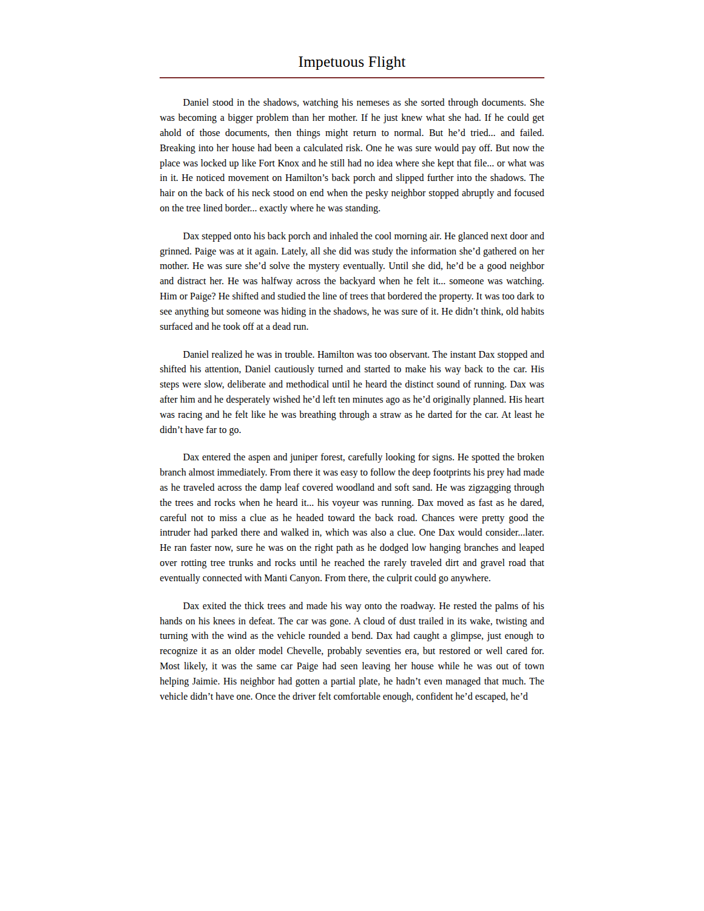Impetuous Flight
Daniel stood in the shadows, watching his nemeses as she sorted through documents. She was becoming a bigger problem than her mother. If he just knew what she had. If he could get ahold of those documents, then things might return to normal. But he’d tried... and failed. Breaking into her house had been a calculated risk. One he was sure would pay off. But now the place was locked up like Fort Knox and he still had no idea where she kept that file... or what was in it. He noticed movement on Hamilton’s back porch and slipped further into the shadows. The hair on the back of his neck stood on end when the pesky neighbor stopped abruptly and focused on the tree lined border... exactly where he was standing.
Dax stepped onto his back porch and inhaled the cool morning air. He glanced next door and grinned. Paige was at it again. Lately, all she did was study the information she’d gathered on her mother. He was sure she’d solve the mystery eventually. Until she did, he’d be a good neighbor and distract her. He was halfway across the backyard when he felt it... someone was watching. Him or Paige? He shifted and studied the line of trees that bordered the property. It was too dark to see anything but someone was hiding in the shadows, he was sure of it. He didn’t think, old habits surfaced and he took off at a dead run.
Daniel realized he was in trouble. Hamilton was too observant. The instant Dax stopped and shifted his attention, Daniel cautiously turned and started to make his way back to the car. His steps were slow, deliberate and methodical until he heard the distinct sound of running. Dax was after him and he desperately wished he’d left ten minutes ago as he’d originally planned. His heart was racing and he felt like he was breathing through a straw as he darted for the car. At least he didn’t have far to go.
Dax entered the aspen and juniper forest, carefully looking for signs. He spotted the broken branch almost immediately. From there it was easy to follow the deep footprints his prey had made as he traveled across the damp leaf covered woodland and soft sand. He was zigzagging through the trees and rocks when he heard it... his voyeur was running. Dax moved as fast as he dared, careful not to miss a clue as he headed toward the back road. Chances were pretty good the intruder had parked there and walked in, which was also a clue. One Dax would consider...later. He ran faster now, sure he was on the right path as he dodged low hanging branches and leaped over rotting tree trunks and rocks until he reached the rarely traveled dirt and gravel road that eventually connected with Manti Canyon. From there, the culprit could go anywhere.
Dax exited the thick trees and made his way onto the roadway. He rested the palms of his hands on his knees in defeat. The car was gone. A cloud of dust trailed in its wake, twisting and turning with the wind as the vehicle rounded a bend. Dax had caught a glimpse, just enough to recognize it as an older model Chevelle, probably seventies era, but restored or well cared for. Most likely, it was the same car Paige had seen leaving her house while he was out of town helping Jaimie. His neighbor had gotten a partial plate, he hadn’t even managed that much. The vehicle didn’t have one. Once the driver felt comfortable enough, confident he’d escaped, he’d